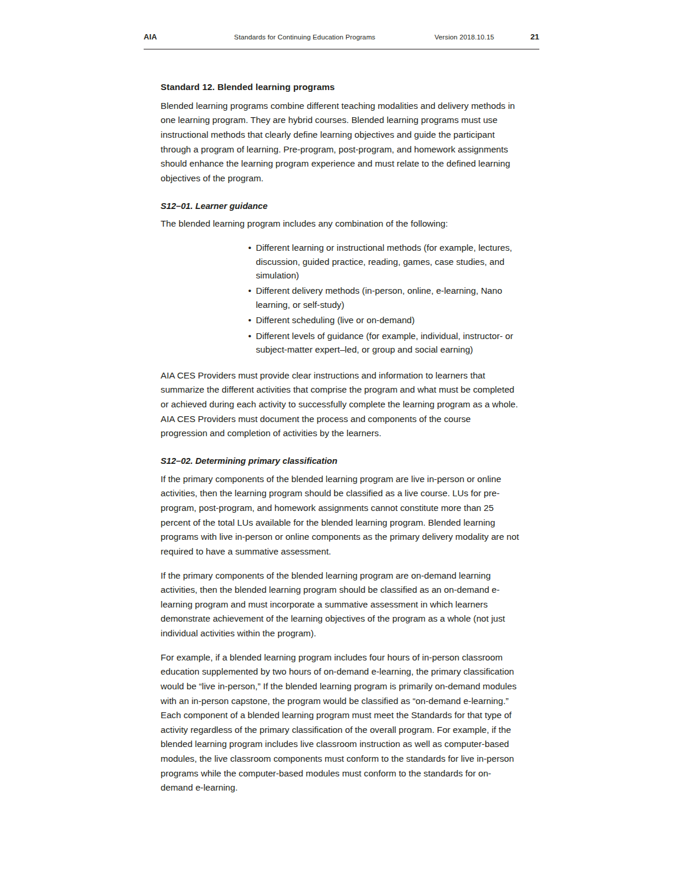AIA Standards for Continuing Education Programs Version 2018.10.15 21
Standard 12. Blended learning programs
Blended learning programs combine different teaching modalities and delivery methods in one learning program. They are hybrid courses. Blended learning programs must use instructional methods that clearly define learning objectives and guide the participant through a program of learning. Pre-program, post-program, and homework assignments should enhance the learning program experience and must relate to the defined learning objectives of the program.
S12–01. Learner guidance
The blended learning program includes any combination of the following:
Different learning or instructional methods (for example, lectures, discussion, guided practice, reading, games, case studies, and simulation)
Different delivery methods (in-person, online, e-learning, Nano learning, or self-study)
Different scheduling (live or on-demand)
Different levels of guidance (for example, individual, instructor- or subject-matter expert–led, or group and social earning)
AIA CES Providers must provide clear instructions and information to learners that summarize the different activities that comprise the program and what must be completed or achieved during each activity to successfully complete the learning program as a whole. AIA CES Providers must document the process and components of the course progression and completion of activities by the learners.
S12–02. Determining primary classification
If the primary components of the blended learning program are live in-person or online activities, then the learning program should be classified as a live course. LUs for pre-program, post-program, and homework assignments cannot constitute more than 25 percent of the total LUs available for the blended learning program. Blended learning programs with live in-person or online components as the primary delivery modality are not required to have a summative assessment.
If the primary components of the blended learning program are on-demand learning activities, then the blended learning program should be classified as an on-demand e-learning program and must incorporate a summative assessment in which learners demonstrate achievement of the learning objectives of the program as a whole (not just individual activities within the program).
For example, if a blended learning program includes four hours of in-person classroom education supplemented by two hours of on-demand e-learning, the primary classification would be “live in-person,” If the blended learning program is primarily on-demand modules with an in-person capstone, the program would be classified as “on-demand e-learning.” Each component of a blended learning program must meet the Standards for that type of activity regardless of the primary classification of the overall program. For example, if the blended learning program includes live classroom instruction as well as computer-based modules, the live classroom components must conform to the standards for live in-person programs while the computer-based modules must conform to the standards for on-demand e-learning.